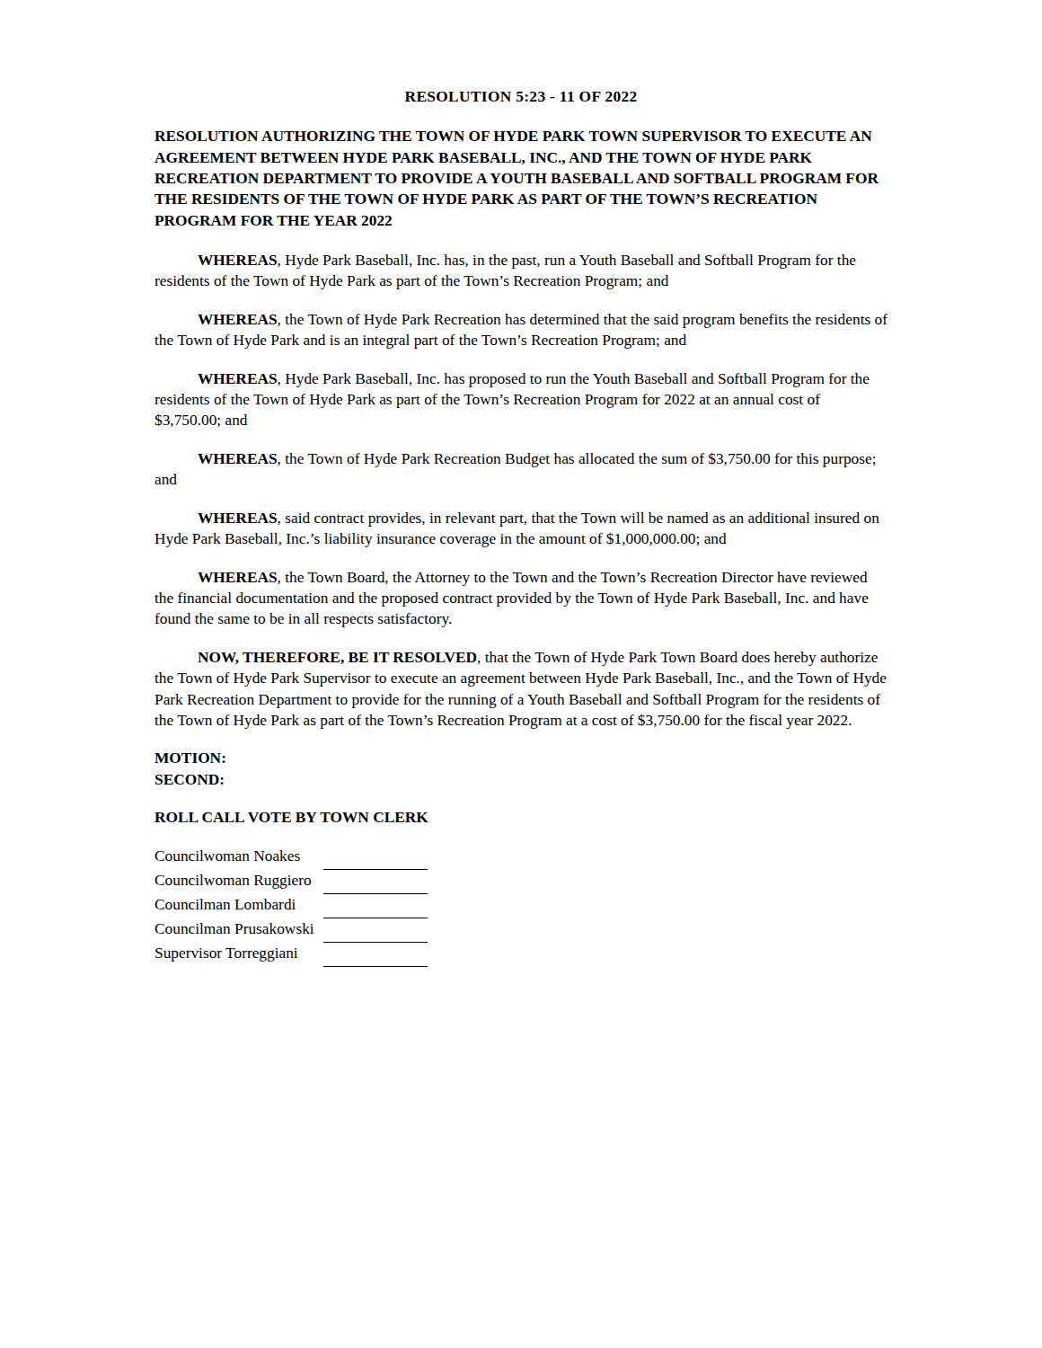RESOLUTION 5:23 - 11 OF 2022
RESOLUTION AUTHORIZING THE TOWN OF HYDE PARK TOWN SUPERVISOR TO EXECUTE AN AGREEMENT BETWEEN HYDE PARK BASEBALL, INC., AND THE TOWN OF HYDE PARK RECREATION DEPARTMENT TO PROVIDE A YOUTH BASEBALL AND SOFTBALL PROGRAM FOR THE RESIDENTS OF THE TOWN OF HYDE PARK AS PART OF THE TOWN’S RECREATION PROGRAM FOR THE YEAR 2022
WHEREAS, Hyde Park Baseball, Inc. has, in the past, run a Youth Baseball and Softball Program for the residents of the Town of Hyde Park as part of the Town’s Recreation Program; and
WHEREAS, the Town of Hyde Park Recreation has determined that the said program benefits the residents of the Town of Hyde Park and is an integral part of the Town’s Recreation Program; and
WHEREAS, Hyde Park Baseball, Inc. has proposed to run the Youth Baseball and Softball Program for the residents of the Town of Hyde Park as part of the Town’s Recreation Program for 2022 at an annual cost of $3,750.00; and
WHEREAS, the Town of Hyde Park Recreation Budget has allocated the sum of $3,750.00 for this purpose; and
WHEREAS, said contract provides, in relevant part, that the Town will be named as an additional insured on Hyde Park Baseball, Inc.’s liability insurance coverage in the amount of $1,000,000.00; and
WHEREAS, the Town Board, the Attorney to the Town and the Town’s Recreation Director have reviewed the financial documentation and the proposed contract provided by the Town of Hyde Park Baseball, Inc. and have found the same to be in all respects satisfactory.
NOW, THEREFORE, BE IT RESOLVED, that the Town of Hyde Park Town Board does hereby authorize the Town of Hyde Park Supervisor to execute an agreement between Hyde Park Baseball, Inc., and the Town of Hyde Park Recreation Department to provide for the running of a Youth Baseball and Softball Program for the residents of the Town of Hyde Park as part of the Town’s Recreation Program at a cost of $3,750.00 for the fiscal year 2022.
MOTION:
SECOND:
ROLL CALL VOTE BY TOWN CLERK
| Councilwoman Noakes | |
| Councilwoman Ruggiero | |
| Councilman Lombardi | |
| Councilman Prusakowski | |
| Supervisor Torreggiani | |